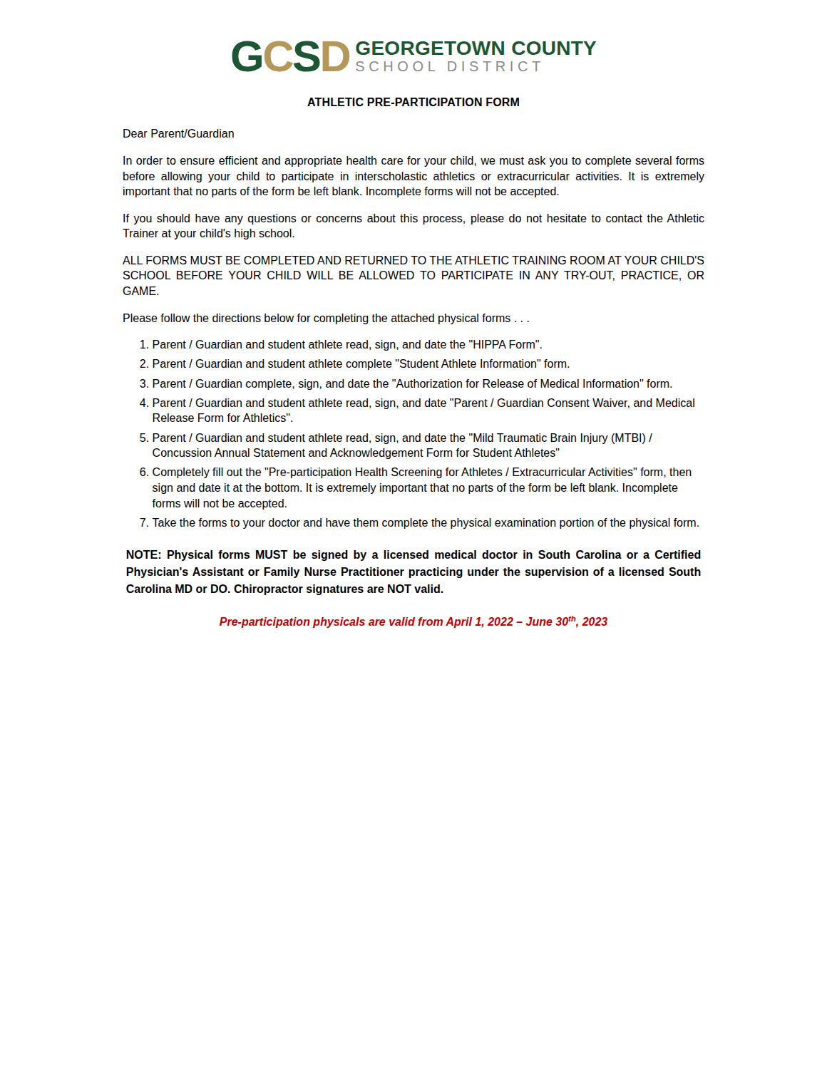GCSD
GEORGETOWN COUNTY
SCHOOL DISTRICT
ATHLETIC PRE-PARTICIPATION FORM
Dear Parent/Guardian
In order to ensure efficient and appropriate health care for your child, we must ask you to complete several forms before allowing your child to participate in interscholastic athletics or extracurricular activities. It is extremely important that no parts of the form be left blank. Incomplete forms will not be accepted.
If you should have any questions or concerns about this process, please do not hesitate to contact the Athletic Trainer at your child's high school.
ALL FORMS MUST BE COMPLETED AND RETURNED TO THE ATHLETIC TRAINING ROOM AT YOUR CHILD'S SCHOOL BEFORE YOUR CHILD WILL BE ALLOWED TO PARTICIPATE IN ANY TRY-OUT, PRACTICE, OR GAME.
Please follow the directions below for completing the attached physical forms . . .
Parent / Guardian and student athlete read, sign, and date the "HIPPA Form".
Parent / Guardian and student athlete complete "Student Athlete Information" form.
Parent / Guardian complete, sign, and date the "Authorization for Release of Medical Information" form.
Parent / Guardian and student athlete read, sign, and date "Parent / Guardian Consent Waiver, and Medical Release Form for Athletics".
Parent / Guardian and student athlete read, sign, and date the "Mild Traumatic Brain Injury (MTBI) / Concussion Annual Statement and Acknowledgement Form for Student Athletes"
Completely fill out the "Pre-participation Health Screening for Athletes / Extracurricular Activities" form, then sign and date it at the bottom. It is extremely important that no parts of the form be left blank. Incomplete forms will not be accepted.
Take the forms to your doctor and have them complete the physical examination portion of the physical form.
NOTE: Physical forms MUST be signed by a licensed medical doctor in South Carolina or a Certified Physician's Assistant or Family Nurse Practitioner practicing under the supervision of a licensed South Carolina MD or DO. Chiropractor signatures are NOT valid.
Pre-participation physicals are valid from April 1, 2022 – June 30th, 2023